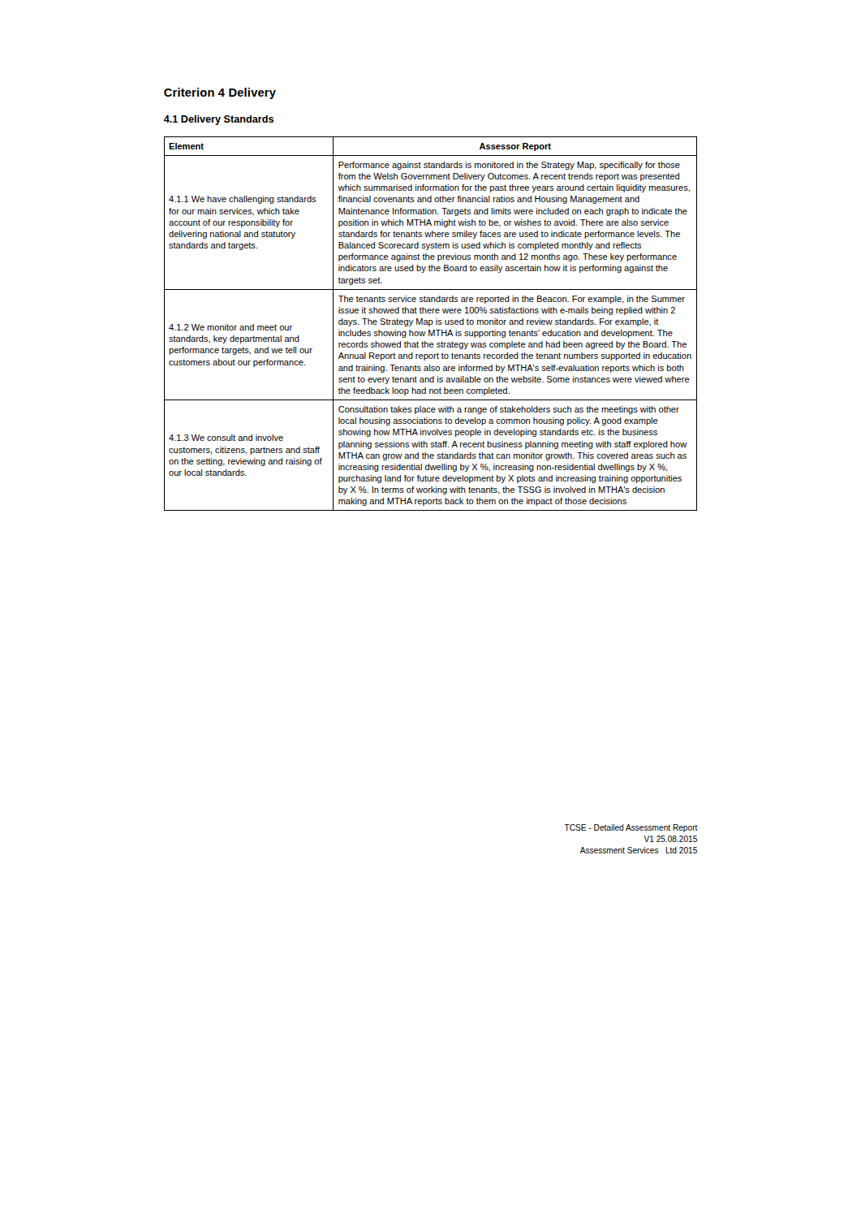Criterion 4 Delivery
4.1 Delivery Standards
| Element | Assessor Report |
| --- | --- |
| 4.1.1 We have challenging standards for our main services, which take account of our responsibility for delivering national and statutory standards and targets. | Performance against standards is monitored in the Strategy Map, specifically for those from the Welsh Government Delivery Outcomes. A recent trends report was presented which summarised information for the past three years around certain liquidity measures, financial covenants and other financial ratios and Housing Management and Maintenance Information. Targets and limits were included on each graph to indicate the position in which MTHA might wish to be, or wishes to avoid. There are also service standards for tenants where smiley faces are used to indicate performance levels. The Balanced Scorecard system is used which is completed monthly and reflects performance against the previous month and 12 months ago. These key performance indicators are used by the Board to easily ascertain how it is performing against the targets set. |
| 4.1.2 We monitor and meet our standards, key departmental and performance targets, and we tell our customers about our performance. | The tenants service standards are reported in the Beacon. For example, in the Summer issue it showed that there were 100% satisfactions with e-mails being replied within 2 days. The Strategy Map is used to monitor and review standards. For example, it includes showing how MTHA is supporting tenants' education and development. The records showed that the strategy was complete and had been agreed by the Board. The Annual Report and report to tenants recorded the tenant numbers supported in education and training. Tenants also are informed by MTHA's self-evaluation reports which is both sent to every tenant and is available on the website. Some instances were viewed where the feedback loop had not been completed. |
| 4.1.3 We consult and involve customers, citizens, partners and staff on the setting, reviewing and raising of our local standards. | Consultation takes place with a range of stakeholders such as the meetings with other local housing associations to develop a common housing policy. A good example showing how MTHA involves people in developing standards etc. is the business planning sessions with staff. A recent business planning meeting with staff explored how MTHA can grow and the standards that can monitor growth. This covered areas such as increasing residential dwelling by X %, increasing non-residential dwellings by X %, purchasing land for future development by X plots and increasing training opportunities by X %. In terms of working with tenants, the TSSG is involved in MTHA's decision making and MTHA reports back to them on the impact of those decisions |
TCSE - Detailed Assessment Report
V1 25.08.2015
Assessment Services Ltd 2015